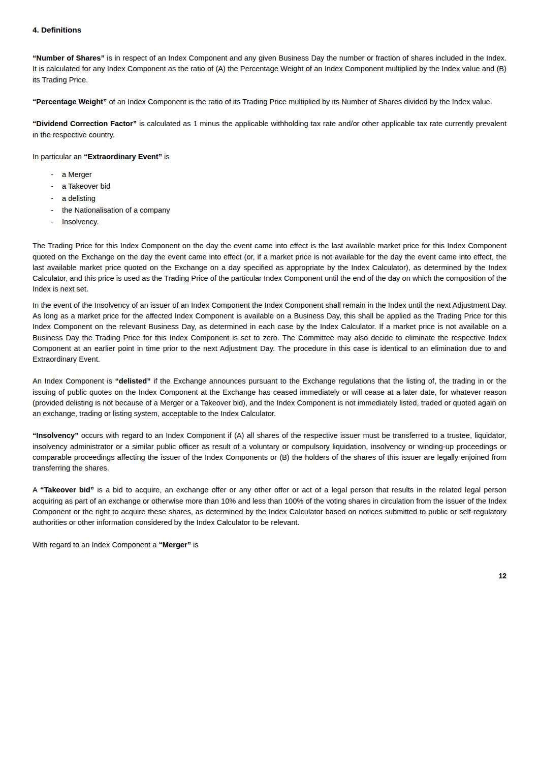4. Definitions
“Number of Shares” is in respect of an Index Component and any given Business Day the number or fraction of shares included in the Index. It is calculated for any Index Component as the ratio of (A) the Percentage Weight of an Index Component multiplied by the Index value and (B) its Trading Price.
“Percentage Weight” of an Index Component is the ratio of its Trading Price multiplied by its Number of Shares divided by the Index value.
“Dividend Correction Factor” is calculated as 1 minus the applicable withholding tax rate and/or other applicable tax rate currently prevalent in the respective country.
In particular an “Extraordinary Event” is
a Merger
a Takeover bid
a delisting
the Nationalisation of a company
Insolvency.
The Trading Price for this Index Component on the day the event came into effect is the last available market price for this Index Component quoted on the Exchange on the day the event came into effect (or, if a market price is not available for the day the event came into effect, the last available market price quoted on the Exchange on a day specified as appropriate by the Index Calculator), as determined by the Index Calculator, and this price is used as the Trading Price of the particular Index Component until the end of the day on which the composition of the Index is next set.
In the event of the Insolvency of an issuer of an Index Component the Index Component shall remain in the Index until the next Adjustment Day. As long as a market price for the affected Index Component is available on a Business Day, this shall be applied as the Trading Price for this Index Component on the relevant Business Day, as determined in each case by the Index Calculator. If a market price is not available on a Business Day the Trading Price for this Index Component is set to zero. The Committee may also decide to eliminate the respective Index Component at an earlier point in time prior to the next Adjustment Day. The procedure in this case is identical to an elimination due to and Extraordinary Event.
An Index Component is “delisted” if the Exchange announces pursuant to the Exchange regulations that the listing of, the trading in or the issuing of public quotes on the Index Component at the Exchange has ceased immediately or will cease at a later date, for whatever reason (provided delisting is not because of a Merger or a Takeover bid), and the Index Component is not immediately listed, traded or quoted again on an exchange, trading or listing system, acceptable to the Index Calculator.
“Insolvency” occurs with regard to an Index Component if (A) all shares of the respective issuer must be transferred to a trustee, liquidator, insolvency administrator or a similar public officer as result of a voluntary or compulsory liquidation, insolvency or winding-up proceedings or comparable proceedings affecting the issuer of the Index Components or (B) the holders of the shares of this issuer are legally enjoined from transferring the shares.
A “Takeover bid” is a bid to acquire, an exchange offer or any other offer or act of a legal person that results in the related legal person acquiring as part of an exchange or otherwise more than 10% and less than 100% of the voting shares in circulation from the issuer of the Index Component or the right to acquire these shares, as determined by the Index Calculator based on notices submitted to public or self-regulatory authorities or other information considered by the Index Calculator to be relevant.
With regard to an Index Component a “Merger” is
12